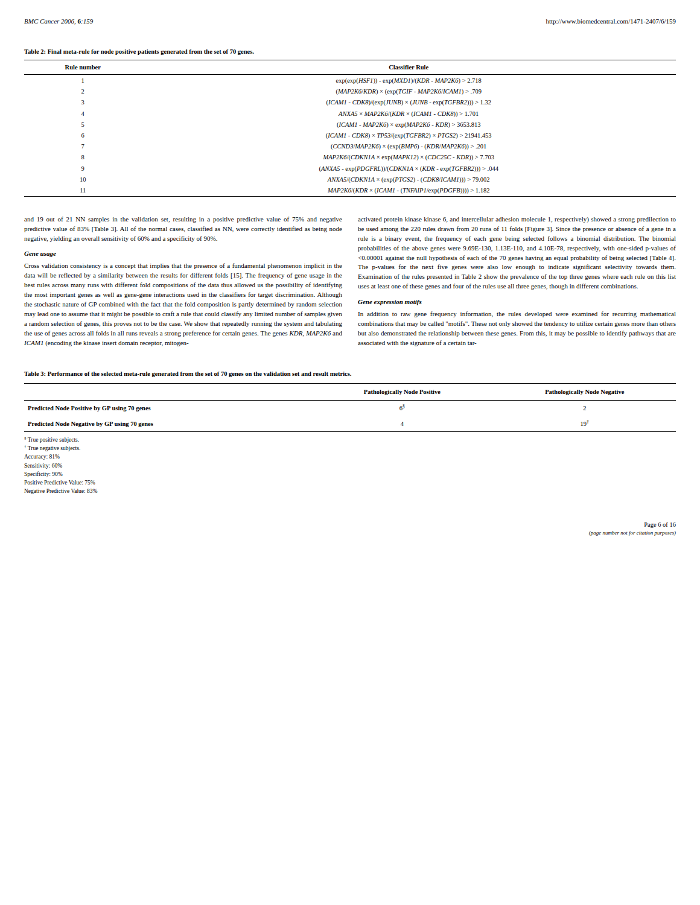BMC Cancer 2006, 6:159
http://www.biomedcentral.com/1471-2407/6/159
Table 2: Final meta-rule for node positive patients generated from the set of 70 genes.
| Rule number | Classifier Rule |
| --- | --- |
| 1 | exp(exp( HSF1 )) - exp( MXD1 )/( KDR - MAP2K6 ) > 2.718 |
| 2 | ( MAP2K6 / KDR ) × (exp( TGIF - MAP2K6 / ICAM1 ) > .709 |
| 3 | ( ICAM1 - CDK8 )/(exp( JUNB ) × ( JUNB - exp( TGFBR2 ))) > 1.32 |
| 4 | ANXA5 × MAP2K6 /( KDR × ( ICAM1 - CDK8 )) > 1.701 |
| 5 | ( ICAM1 - MAP2K6 ) × exp( MAP2K6 - KDR ) > 3653.813 |
| 6 | ( ICAM1 - CDK8 ) × TP53 /(exp( TGFBR2 ) × PTGS2 ) > 21941.453 |
| 7 | ( CCND3 / MAP2K6 ) × (exp( BMP6 ) - ( KDR / MAP2K6 )) > .201 |
| 8 | MAP2K6 /( CDKN1A × exp( MAPK12 ) × ( CDC25C - KDR )) > 7.703 |
| 9 | ( ANXA5 - exp( PDGFRL ))/( CDKN1A × ( KDR - exp( TGFBR2 ))) > .044 |
| 10 | ANXA5 /( CDKN1A × (exp( PTGS2 ) - ( CDK8 / ICAM1 ))) > 79.002 |
| 11 | MAP2K6 /( KDR × ( ICAM1 - ( TNFAIP1 /exp( PDGFB )))) > 1.182 |
and 19 out of 21 NN samples in the validation set, resulting in a positive predictive value of 75% and negative predictive value of 83% [Table 3]. All of the normal cases, classified as NN, were correctly identified as being node negative, yielding an overall sensitivity of 60% and a specificity of 90%.
Gene usage
Cross validation consistency is a concept that implies that the presence of a fundamental phenomenon implicit in the data will be reflected by a similarity between the results for different folds [15]. The frequency of gene usage in the best rules across many runs with different fold compositions of the data thus allowed us the possibility of identifying the most important genes as well as gene-gene interactions used in the classifiers for target discrimination. Although the stochastic nature of GP combined with the fact that the fold composition is partly determined by random selection may lead one to assume that it might be possible to craft a rule that could classify any limited number of samples given a random selection of genes, this proves not to be the case. We show that repeatedly running the system and tabulating the use of genes across all folds in all runs reveals a strong preference for certain genes. The genes KDR, MAP2K6 and ICAM1 (encoding the kinase insert domain receptor, mitogen-
activated protein kinase kinase 6, and intercellular adhesion molecule 1, respectively) showed a strong predilection to be used among the 220 rules drawn from 20 runs of 11 folds [Figure 3]. Since the presence or absence of a gene in a rule is a binary event, the frequency of each gene being selected follows a binomial distribution. The binomial probabilities of the above genes were 9.69E-130, 1.13E-110, and 4.10E-78, respectively, with one-sided p-values of <0.00001 against the null hypothesis of each of the 70 genes having an equal probability of being selected [Table 4]. The p-values for the next five genes were also low enough to indicate significant selectivity towards them. Examination of the rules presented in Table 2 show the prevalence of the top three genes where each rule on this list uses at least one of these genes and four of the rules use all three genes, though in different combinations.
Gene expression motifs
In addition to raw gene frequency information, the rules developed were examined for recurring mathematical combinations that may be called "motifs". These not only showed the tendency to utilize certain genes more than others but also demonstrated the relationship between these genes. From this, it may be possible to identify pathways that are associated with the signature of a certain tar-
Table 3: Performance of the selected meta-rule generated from the set of 70 genes on the validation set and result metrics.
| | Pathologically Node Positive | Pathologically Node Negative |
| --- | --- | --- |
| Predicted Node Positive by GP using 70 genes | 6 § | 2 |
| Predicted Node Negative by GP using 70 genes | 4 | 19 † |
§ True positive subjects.
† True negative subjects.
Accuracy: 81%
Sensitivity: 60%
Specificity: 90%
Positive Predictive Value: 75%
Negative Predictive Value: 83%
Page 6 of 16
(page number not for citation purposes)